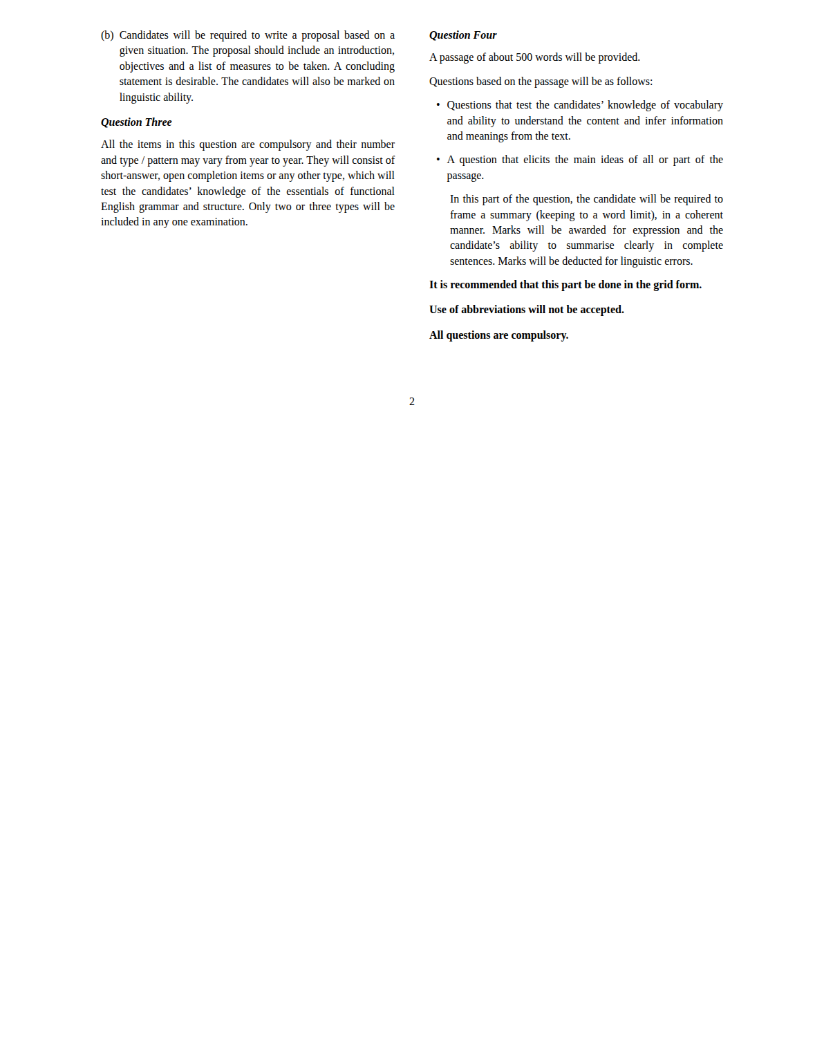(b)
Candidates will be required to write a proposal based on a given situation. The proposal should include an introduction, objectives and a list of measures to be taken. A concluding statement is desirable. The candidates will also be marked on linguistic ability.
Question Three
All the items in this question are compulsory and their number and type / pattern may vary from year to year. They will consist of short-answer, open completion items or any other type, which will test the candidates’ knowledge of the essentials of functional English grammar and structure. Only two or three types will be included in any one examination.
Question Four
A passage of about 500 words will be provided.
Questions based on the passage will be as follows:
• Questions that test the candidates’ knowledge of vocabulary and ability to understand the content and infer information and meanings from the text.
• A question that elicits the main ideas of all or part of the passage.
In this part of the question, the candidate will be required to frame a summary (keeping to a word limit), in a coherent manner. Marks will be awarded for expression and the candidate’s ability to summarise clearly in complete sentences. Marks will be deducted for linguistic errors.
It is recommended that this part be done in the grid form.
Use of abbreviations will not be accepted.
All questions are compulsory.
2